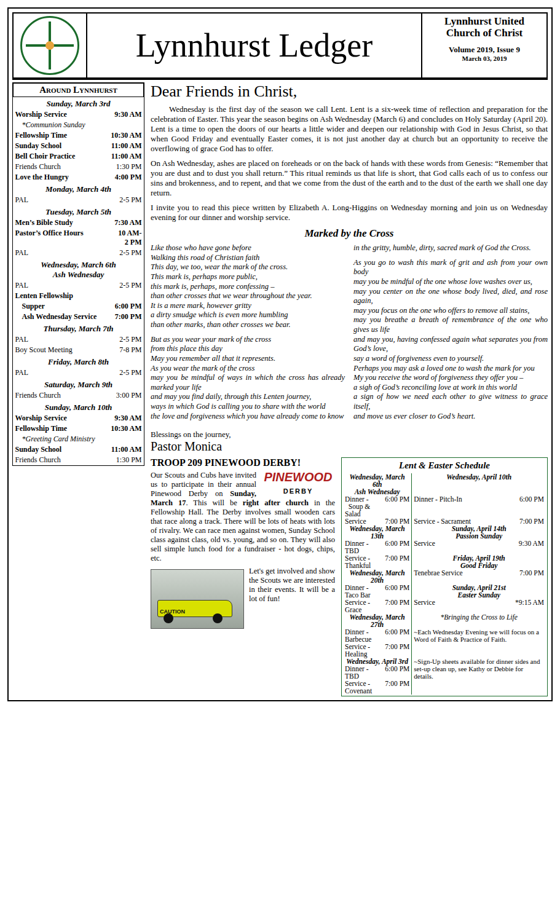Lynnhurst Ledger
Lynnhurst United
Church of Christ
Volume 2019, Issue 9
March 03, 2019
| Around Lynnhurst |
| --- |
| Sunday, March 3rd |
| Worship Service | 9:30 AM |
| *Communion Sunday |
| Fellowship Time | 10:30 AM |
| Sunday School | 11:00 AM |
| Bell Choir Practice | 11:00 AM |
| Friends Church | 1:30 PM |
| Love the Hungry | 4:00 PM |
| Monday, March 4th |
| PAL | 2-5 PM |
| Tuesday, March 5th |
| Men’s Bible Study | 7:30 AM |
| Pastor’s Office Hours | 10 AM- 2 PM |
| PAL | 2-5 PM |
| Wednesday, March 6th Ash Wednesday |
| PAL | 2-5 PM |
| Lenten Fellowship |
| Supper | 6:00 PM |
| Ash Wednesday Service | 7:00 PM |
| Thursday, March 7th |
| PAL | 2-5 PM |
| Boy Scout Meeting | 7-8 PM |
| Friday, March 8th |
| PAL | 2-5 PM |
| Saturday, March 9th |
| Friends Church | 3:00 PM |
| Sunday, March 10th |
| Worship Service | 9:30 AM |
| Fellowship Time | 10:30 AM |
| *Greeting Card Ministry |
| Sunday School | 11:00 AM |
| Friends Church | 1:30 PM |
Dear Friends in Christ,
Wednesday is the first day of the season we call Lent. Lent is a six-week time of reflection and preparation for the celebration of Easter. This year the season begins on Ash Wednesday (March 6) and concludes on Holy Saturday (April 20). Lent is a time to open the doors of our hearts a little wider and deepen our relationship with God in Jesus Christ, so that when Good Friday and eventually Easter comes, it is not just another day at church but an opportunity to receive the overflowing of grace God has to offer.
On Ash Wednesday, ashes are placed on foreheads or on the back of hands with these words from Genesis: “Remember that you are dust and to dust you shall return.” This ritual reminds us that life is short, that God calls each of us to confess our sins and brokenness, and to repent, and that we come from the dust of the earth and to the dust of the earth we shall one day return.
I invite you to read this piece written by Elizabeth A. Long-Higgins on Wednesday morning and join us on Wednesday evening for our dinner and worship service.
Marked by the Cross
Like those who have gone before
Walking this road of Christian faith
This day, we too, wear the mark of the cross.
This mark is, perhaps more public,
this mark is, perhaps, more confessing –
than other crosses that we wear throughout the year.
It is a mere mark, however gritty
a dirty smudge which is even more humbling
than other marks, than other crosses we bear.
But as you wear your mark of the cross
from this place this day
May you remember all that it represents.
As you wear the mark of the cross
may you be mindful of ways in which the cross has already marked your life
and may you find daily, through this Lenten journey,
ways in which God is calling you to share with the world
the love and forgiveness which you have already come to know
in the gritty, humble, dirty, sacred mark of God the Cross.
As you go to wash this mark of grit and ash from your own body
may you be mindful of the one whose love washes over us,
may you center on the one whose body lived, died, and rose again,
may you focus on the one who offers to remove all stains,
may you breathe a breath of remembrance of the one who gives us life
and may you, having confessed again what separates you from God’s love,
say a word of forgiveness even to yourself.
Perhaps you may ask a loved one to wash the mark for you
My you receive the word of forgiveness they offer you –
a sigh of God’s reconciling love at work in this world
a sign of how we need each other to give witness to grace itself,
and move us ever closer to God’s heart.
Blessings on the journey,
Pastor Monica
TROOP 209 PINEWOOD DERBY!
PINEWOOD
DERBY
Our Scouts and Cubs have invited us to participate in their annual Pinewood Derby on Sunday, March 17. This will be right after church in the Fellowship Hall. The Derby involves small wooden cars that race along a track. There will be lots of heats with lots of rivalry. We can race men against women, Sunday School class against class, old vs. young, and so on. They will also sell simple lunch food for a fundraiser - hot dogs, chips, etc.
CAUTION
Let's get involved and show the Scouts we are interested in their events. It will be a lot of fun!
Lent & Easter Schedule
| Wednesday, March 6th Ash Wednesday | Wednesday, April 10th |
| Dinner - Soup & Salad | 6:00 PM | Dinner - Pitch-In | 6:00 PM |
| Service | 7:00 PM | Service - Sacrament | 7:00 PM |
| Wednesday, March 13th | Sunday, April 14th Passion Sunday |
| Dinner - TBD | 6:00 PM | Service | 9:30 AM |
| Service - Thankful | 7:00 PM | Friday, April 19th Good Friday |
| Wednesday, March 20th | Tenebrae Service | 7:00 PM |
| Dinner - Taco Bar | 6:00 PM | Sunday, April 21st Easter Sunday |
| Service - Grace | 7:00 PM | Service | *9:15 AM |
| Wednesday, March 27th | *Bringing the Cross to Life |
| Dinner - Barbecue | 6:00 PM | ~Each Wednesday Evening we will focus on a Word of Faith & Practice of Faith. |
| Service - Healing | 7:00 PM |
| Wednesday, April 3rd | ~Sign-Up sheets available for dinner sides and set-up clean up, see Kathy or Debbie for details. |
| Dinner - TBD | 6:00 PM |
| Service - Covenant | 7:00 PM |